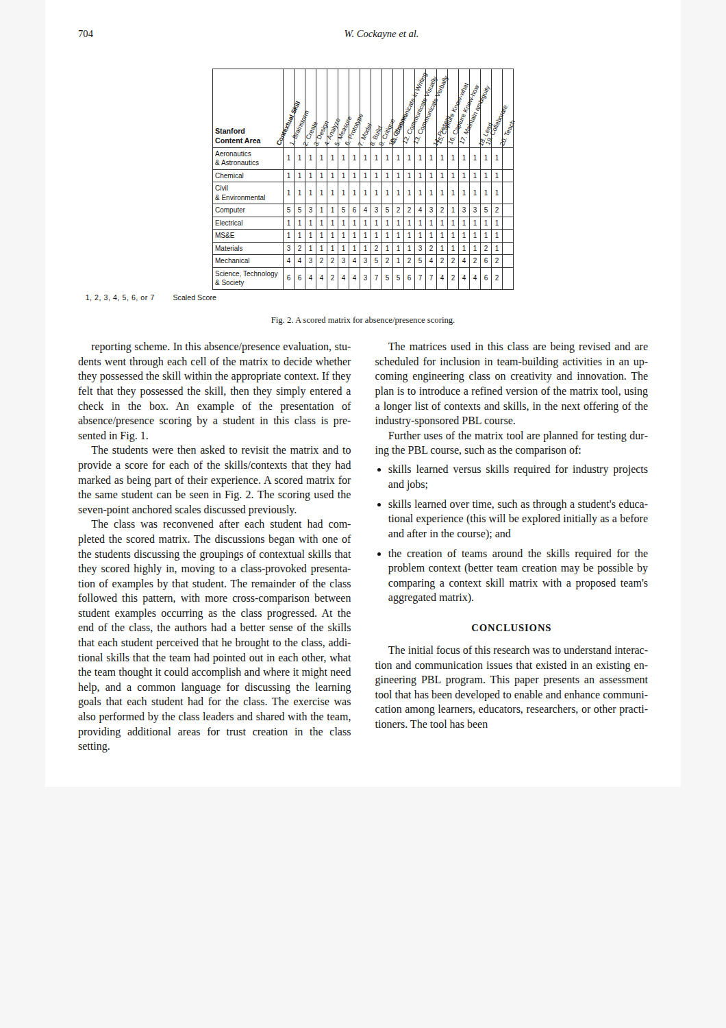704
W. Cockayne et al.
| Stanford Content Area | Contextual Skill | 1. Brainstorm | 2. Create | 3. Design | 4. Analyze | 5. Measure | 6. Prototype | 7. Model | 8. Build | 9. Critique | 10. Observe | 11. Communicate in Writing | 12. Communicate Visually | 13. Communicate Verbally | 14. Present | 15. Capture Know-what | 16. Capture Know-how | 17. Maintain ambiguity | 18. Lead | 19. Collaborate | 20. Teach |
| --- | --- | --- | --- | --- | --- | --- | --- | --- | --- | --- | --- | --- | --- | --- | --- | --- | --- | --- | --- | --- | --- |
| Aeronautics & Astronautics | 1 | 1 | 1 | 1 | 1 | 1 | 1 | 1 | 1 | 1 | 1 | 1 | 1 | 1 | 1 | 1 | 1 | 1 | 1 | 1 | |
| Chemical | 1 | 1 | 1 | 1 | 1 | 1 | 1 | 1 | 1 | 1 | 1 | 1 | 1 | 1 | 1 | 1 | 1 | 1 | 1 | 1 | |
| Civil & Environmental | 1 | 1 | 1 | 1 | 1 | 1 | 1 | 1 | 1 | 1 | 1 | 1 | 1 | 1 | 1 | 1 | 1 | 1 | 1 | 1 | |
| Computer | 5 | 5 | 3 | 1 | 1 | 5 | 6 | 4 | 3 | 5 | 2 | 2 | 4 | 3 | 2 | 1 | 3 | 3 | 5 | 2 | |
| Electrical | 1 | 1 | 1 | 1 | 1 | 1 | 1 | 1 | 1 | 1 | 1 | 1 | 1 | 1 | 1 | 1 | 1 | 1 | 1 | 1 | |
| MS&E | 1 | 1 | 1 | 1 | 1 | 1 | 1 | 1 | 1 | 1 | 1 | 1 | 1 | 1 | 1 | 1 | 1 | 1 | 1 | 1 | |
| Materials | 3 | 2 | 1 | 1 | 1 | 1 | 1 | 1 | 2 | 1 | 1 | 1 | 3 | 2 | 1 | 1 | 1 | 1 | 2 | 1 | |
| Mechanical | 4 | 4 | 3 | 2 | 2 | 3 | 4 | 3 | 5 | 2 | 1 | 2 | 5 | 4 | 2 | 2 | 4 | 2 | 6 | 2 | |
| Science, Technology & Society | 6 | 6 | 4 | 4 | 2 | 4 | 4 | 3 | 7 | 5 | 5 | 6 | 7 | 7 | 4 | 2 | 4 | 4 | 6 | 2 | |
1, 2, 3, 4, 5, 6, or 7 Scaled Score
Fig. 2. A scored matrix for absence/presence scoring.
reporting scheme. In this absence/presence evaluation, students went through each cell of the matrix to decide whether they possessed the skill within the appropriate context. If they felt that they possessed the skill, then they simply entered a check in the box. An example of the presentation of absence/presence scoring by a student in this class is presented in Fig. 1.
The students were then asked to revisit the matrix and to provide a score for each of the skills/contexts that they had marked as being part of their experience. A scored matrix for the same student can be seen in Fig. 2. The scoring used the seven-point anchored scales discussed previously.
The class was reconvened after each student had completed the scored matrix. The discussions began with one of the students discussing the groupings of contextual skills that they scored highly in, moving to a class-provoked presentation of examples by that student. The remainder of the class followed this pattern, with more cross-comparison between student examples occurring as the class progressed. At the end of the class, the authors had a better sense of the skills that each student perceived that he brought to the class, additional skills that the team had pointed out in each other, what the team thought it could accomplish and where it might need help, and a common language for discussing the learning goals that each student had for the class. The exercise was also performed by the class leaders and shared with the team, providing additional areas for trust creation in the class setting.
The matrices used in this class are being revised and are scheduled for inclusion in team-building activities in an upcoming engineering class on creativity and innovation. The plan is to introduce a refined version of the matrix tool, using a longer list of contexts and skills, in the next offering of the industry-sponsored PBL course.
Further uses of the matrix tool are planned for testing during the PBL course, such as the comparison of:
skills learned versus skills required for industry projects and jobs;
skills learned over time, such as through a student's educational experience (this will be explored initially as a before and after in the course); and
the creation of teams around the skills required for the problem context (better team creation may be possible by comparing a context skill matrix with a proposed team's aggregated matrix).
CONCLUSIONS
The initial focus of this research was to understand interaction and communication issues that existed in an existing engineering PBL program. This paper presents an assessment tool that has been developed to enable and enhance communication among learners, educators, researchers, or other practitioners. The tool has been